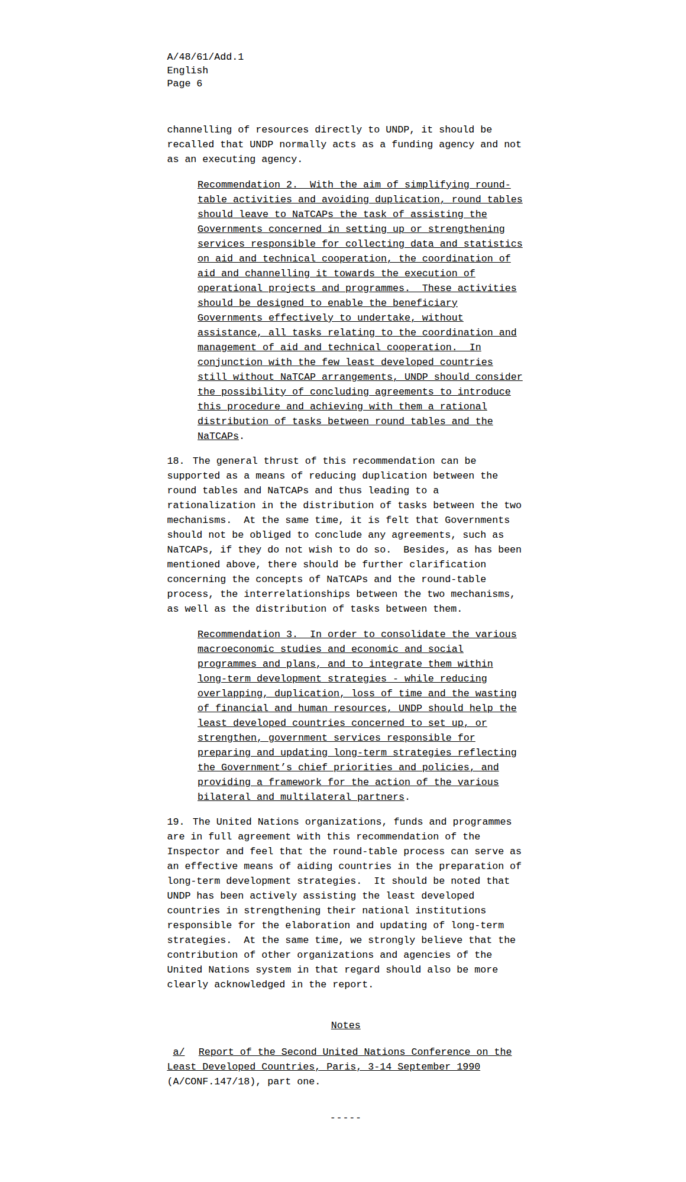A/48/61/Add.1 English Page 6
channelling of resources directly to UNDP, it should be recalled that UNDP normally acts as a funding agency and not as an executing agency.
Recommendation 2. With the aim of simplifying round-table activities and avoiding duplication, round tables should leave to NaTCAPs the task of assisting the Governments concerned in setting up or strengthening services responsible for collecting data and statistics on aid and technical cooperation, the coordination of aid and channelling it towards the execution of operational projects and programmes. These activities should be designed to enable the beneficiary Governments effectively to undertake, without assistance, all tasks relating to the coordination and management of aid and technical cooperation. In conjunction with the few least developed countries still without NaTCAP arrangements, UNDP should consider the possibility of concluding agreements to introduce this procedure and achieving with them a rational distribution of tasks between round tables and the NaTCAPs.
18. The general thrust of this recommendation can be supported as a means of reducing duplication between the round tables and NaTCAPs and thus leading to a rationalization in the distribution of tasks between the two mechanisms. At the same time, it is felt that Governments should not be obliged to conclude any agreements, such as NaTCAPs, if they do not wish to do so. Besides, as has been mentioned above, there should be further clarification concerning the concepts of NaTCAPs and the round-table process, the interrelationships between the two mechanisms, as well as the distribution of tasks between them.
Recommendation 3. In order to consolidate the various macroeconomic studies and economic and social programmes and plans, and to integrate them within long-term development strategies - while reducing overlapping, duplication, loss of time and the wasting of financial and human resources, UNDP should help the least developed countries concerned to set up, or strengthen, government services responsible for preparing and updating long-term strategies reflecting the Government’s chief priorities and policies, and providing a framework for the action of the various bilateral and multilateral partners.
19. The United Nations organizations, funds and programmes are in full agreement with this recommendation of the Inspector and feel that the round-table process can serve as an effective means of aiding countries in the preparation of long-term development strategies. It should be noted that UNDP has been actively assisting the least developed countries in strengthening their national institutions responsible for the elaboration and updating of long-term strategies. At the same time, we strongly believe that the contribution of other organizations and agencies of the United Nations system in that regard should also be more clearly acknowledged in the report.
Notes
a/Report of the Second United Nations Conference on the Least Developed Countries, Paris, 3-14 September 1990 (A/CONF.147/18), part one.
-----